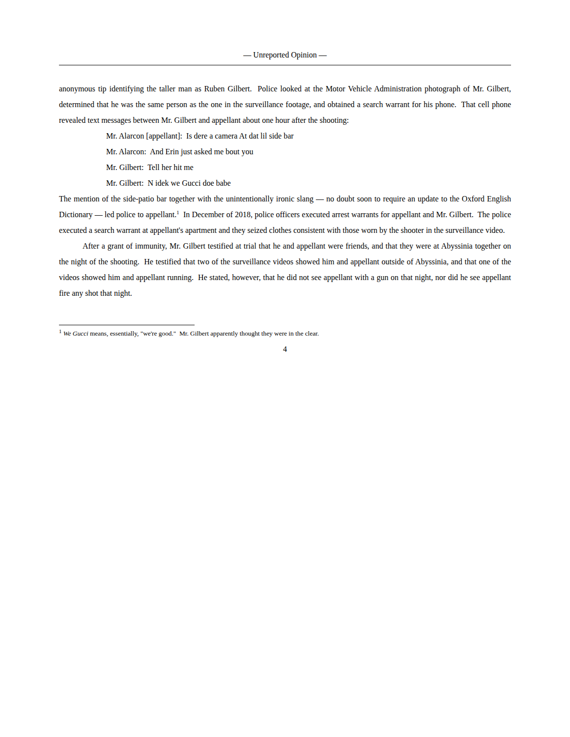— Unreported Opinion —
anonymous tip identifying the taller man as Ruben Gilbert. Police looked at the Motor Vehicle Administration photograph of Mr. Gilbert, determined that he was the same person as the one in the surveillance footage, and obtained a search warrant for his phone. That cell phone revealed text messages between Mr. Gilbert and appellant about one hour after the shooting:
Mr. Alarcon [appellant]: Is dere a camera At dat lil side bar
Mr. Alarcon: And Erin just asked me bout you
Mr. Gilbert: Tell her hit me
Mr. Gilbert: N idek we Gucci doe babe
The mention of the side-patio bar together with the unintentionally ironic slang — no doubt soon to require an update to the Oxford English Dictionary — led police to appellant.1 In December of 2018, police officers executed arrest warrants for appellant and Mr. Gilbert. The police executed a search warrant at appellant's apartment and they seized clothes consistent with those worn by the shooter in the surveillance video.
After a grant of immunity, Mr. Gilbert testified at trial that he and appellant were friends, and that they were at Abyssinia together on the night of the shooting. He testified that two of the surveillance videos showed him and appellant outside of Abyssinia, and that one of the videos showed him and appellant running. He stated, however, that he did not see appellant with a gun on that night, nor did he see appellant fire any shot that night.
1 We Gucci means, essentially, "we're good." Mr. Gilbert apparently thought they were in the clear.
4